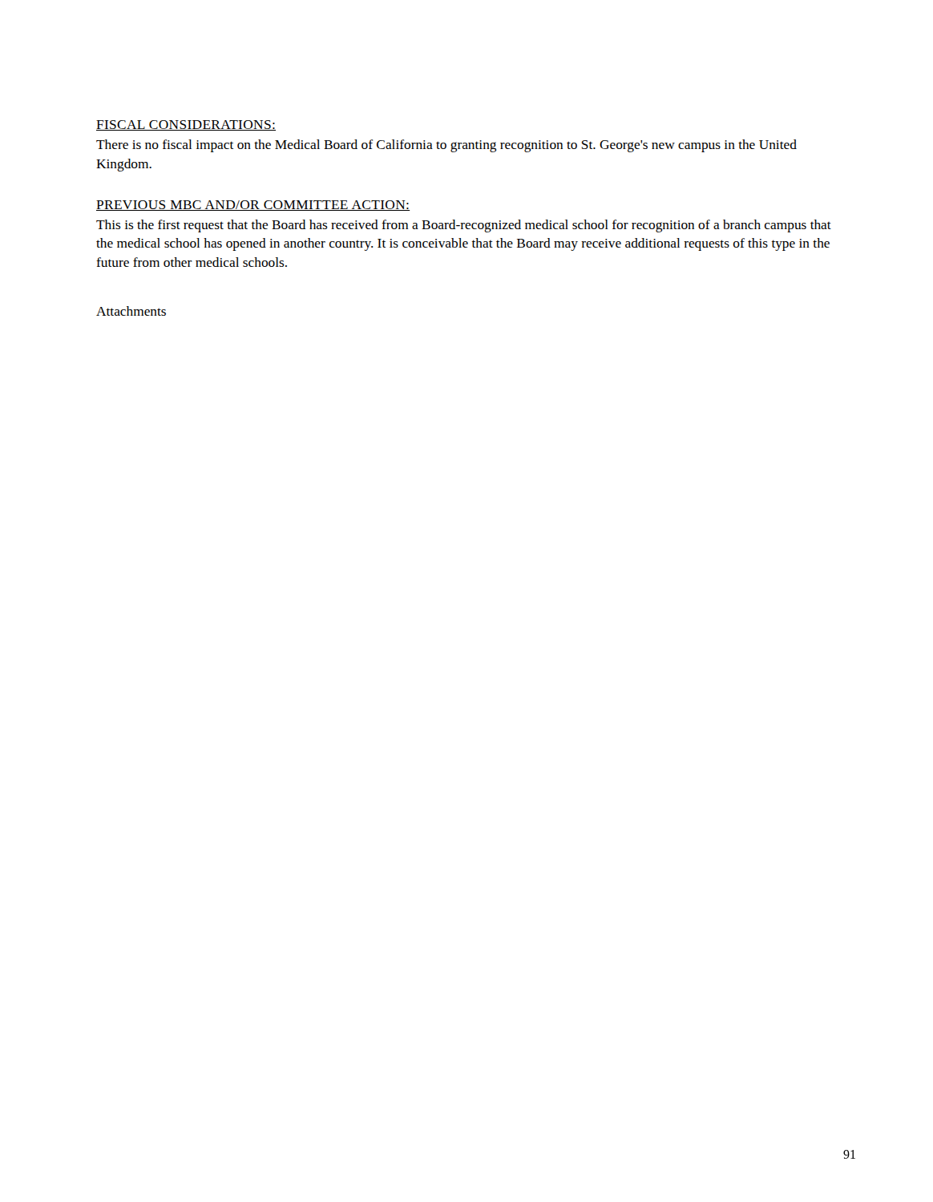FISCAL CONSIDERATIONS:
There is no fiscal impact on the Medical Board of California to granting recognition to St. George's new campus in the United Kingdom.
PREVIOUS MBC AND/OR COMMITTEE ACTION:
This is the first request that the Board has received from a Board-recognized medical school for recognition of a branch campus that the medical school has opened in another country. It is conceivable that the Board may receive additional requests of this type in the future from other medical schools.
Attachments
91